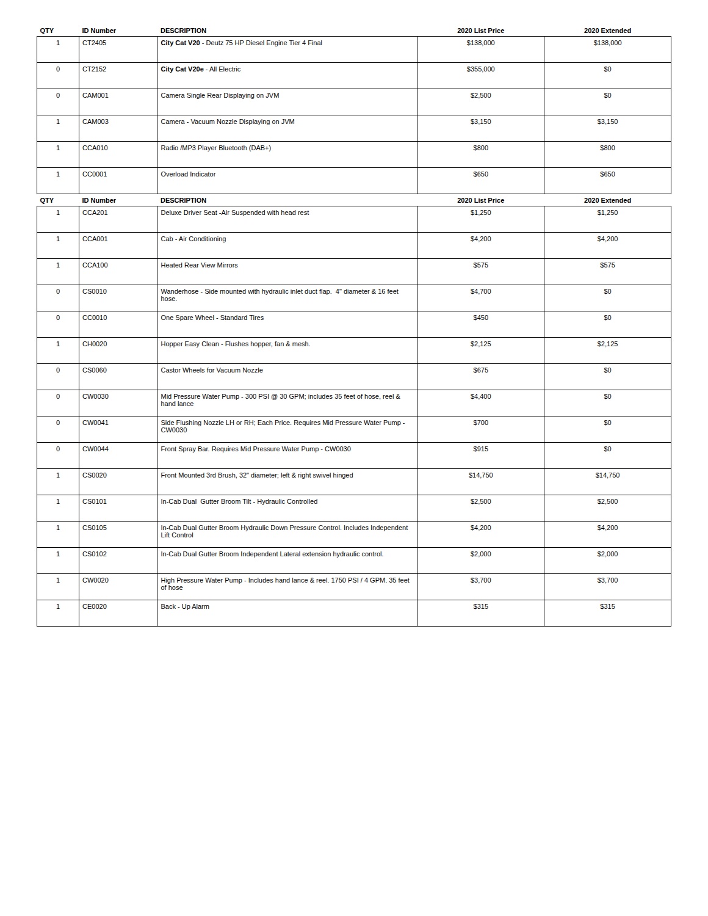| QTY | ID Number | DESCRIPTION | 2020 List Price | 2020 Extended |
| --- | --- | --- | --- | --- |
| 1 | CT2405 | City Cat V20 - Deutz 75 HP Diesel Engine Tier 4 Final | $138,000 | $138,000 |
| 0 | CT2152 | City Cat V20e - All Electric | $355,000 | $0 |
| 0 | CAM001 | Camera Single Rear Displaying on JVM | $2,500 | $0 |
| 1 | CAM003 | Camera - Vacuum Nozzle Displaying on JVM | $3,150 | $3,150 |
| 1 | CCA010 | Radio /MP3 Player Bluetooth (DAB+) | $800 | $800 |
| 1 | CC0001 | Overload Indicator | $650 | $650 |
| QTY | ID Number | DESCRIPTION | 2020 List Price | 2020 Extended |
| --- | --- | --- | --- | --- |
| 1 | CCA201 | Deluxe Driver Seat -Air Suspended with head rest | $1,250 | $1,250 |
| 1 | CCA001 | Cab - Air Conditioning | $4,200 | $4,200 |
| 1 | CCA100 | Heated Rear View Mirrors | $575 | $575 |
| 0 | CS0010 | Wanderhose - Side mounted with hydraulic inlet duct flap. 4" diameter & 16 feet hose. | $4,700 | $0 |
| 0 | CC0010 | One Spare Wheel - Standard Tires | $450 | $0 |
| 1 | CH0020 | Hopper Easy Clean - Flushes hopper, fan & mesh. | $2,125 | $2,125 |
| 0 | CS0060 | Castor Wheels for Vacuum Nozzle | $675 | $0 |
| 0 | CW0030 | Mid Pressure Water Pump - 300 PSI @ 30 GPM; includes 35 feet of hose, reel & hand lance | $4,400 | $0 |
| 0 | CW0041 | Side Flushing Nozzle LH or RH; Each Price. Requires Mid Pressure Water Pump - CW0030 | $700 | $0 |
| 0 | CW0044 | Front Spray Bar. Requires Mid Pressure Water Pump - CW0030 | $915 | $0 |
| 1 | CS0020 | Front Mounted 3rd Brush, 32" diameter; left & right swivel hinged | $14,750 | $14,750 |
| 1 | CS0101 | In-Cab Dual Gutter Broom Tilt - Hydraulic Controlled | $2,500 | $2,500 |
| 1 | CS0105 | In-Cab Dual Gutter Broom Hydraulic Down Pressure Control. Includes Independent Lift Control | $4,200 | $4,200 |
| 1 | CS0102 | In-Cab Dual Gutter Broom Independent Lateral extension hydraulic control. | $2,000 | $2,000 |
| 1 | CW0020 | High Pressure Water Pump - Includes hand lance & reel. 1750 PSI / 4 GPM. 35 feet of hose | $3,700 | $3,700 |
| 1 | CE0020 | Back - Up Alarm | $315 | $315 |